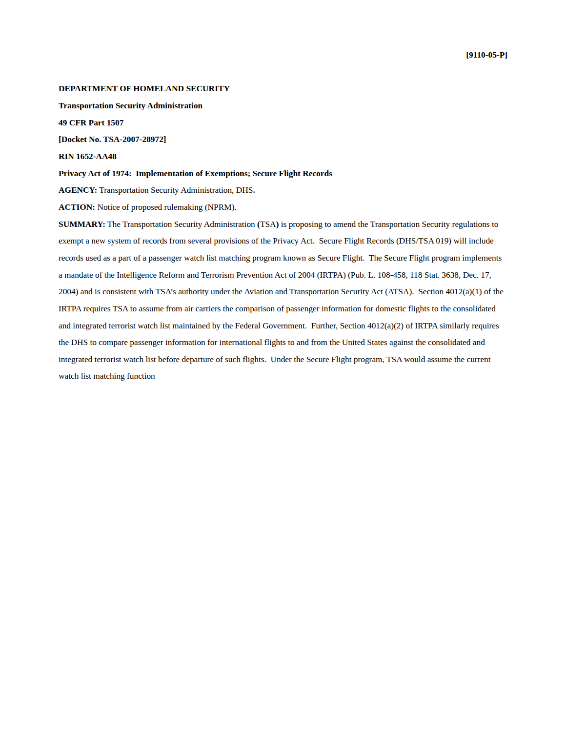[9110-05-P]
DEPARTMENT OF HOMELAND SECURITY
Transportation Security Administration
49 CFR Part 1507
[Docket No. TSA-2007-28972]
RIN 1652-AA48
Privacy Act of 1974: Implementation of Exemptions; Secure Flight Records
AGENCY: Transportation Security Administration, DHS.
ACTION: Notice of proposed rulemaking (NPRM).
SUMMARY: The Transportation Security Administration (TSA) is proposing to amend the Transportation Security regulations to exempt a new system of records from several provisions of the Privacy Act. Secure Flight Records (DHS/TSA 019) will include records used as a part of a passenger watch list matching program known as Secure Flight. The Secure Flight program implements a mandate of the Intelligence Reform and Terrorism Prevention Act of 2004 (IRTPA) (Pub. L. 108-458, 118 Stat. 3638, Dec. 17, 2004) and is consistent with TSA’s authority under the Aviation and Transportation Security Act (ATSA). Section 4012(a)(1) of the IRTPA requires TSA to assume from air carriers the comparison of passenger information for domestic flights to the consolidated and integrated terrorist watch list maintained by the Federal Government. Further, Section 4012(a)(2) of IRTPA similarly requires the DHS to compare passenger information for international flights to and from the United States against the consolidated and integrated terrorist watch list before departure of such flights. Under the Secure Flight program, TSA would assume the current watch list matching function